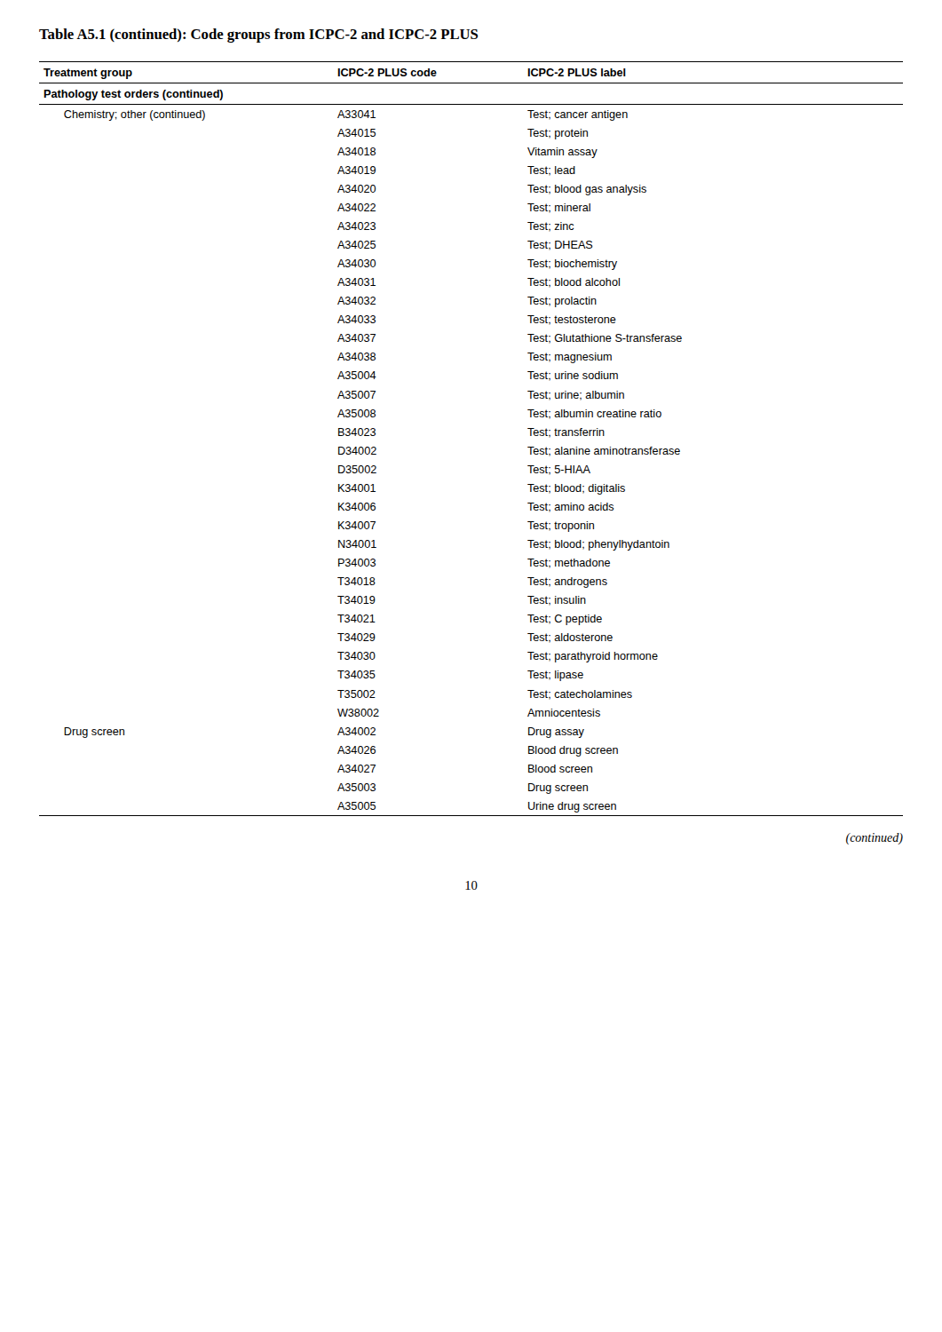Table A5.1 (continued): Code groups from ICPC-2 and ICPC-2 PLUS
| Treatment group | ICPC-2 PLUS code | ICPC-2 PLUS label |
| --- | --- | --- |
| Pathology test orders (continued) |
| Chemistry; other (continued) | A33041 | Test; cancer antigen |
| | A34015 | Test; protein |
| | A34018 | Vitamin assay |
| | A34019 | Test; lead |
| | A34020 | Test; blood gas analysis |
| | A34022 | Test; mineral |
| | A34023 | Test; zinc |
| | A34025 | Test; DHEAS |
| | A34030 | Test; biochemistry |
| | A34031 | Test; blood alcohol |
| | A34032 | Test; prolactin |
| | A34033 | Test; testosterone |
| | A34037 | Test; Glutathione S-transferase |
| | A34038 | Test; magnesium |
| | A35004 | Test; urine sodium |
| | A35007 | Test; urine; albumin |
| | A35008 | Test; albumin creatine ratio |
| | B34023 | Test; transferrin |
| | D34002 | Test; alanine aminotransferase |
| | D35002 | Test; 5-HIAA |
| | K34001 | Test; blood; digitalis |
| | K34006 | Test; amino acids |
| | K34007 | Test; troponin |
| | N34001 | Test; blood; phenylhydantoin |
| | P34003 | Test; methadone |
| | T34018 | Test; androgens |
| | T34019 | Test; insulin |
| | T34021 | Test; C peptide |
| | T34029 | Test; aldosterone |
| | T34030 | Test; parathyroid hormone |
| | T34035 | Test; lipase |
| | T35002 | Test; catecholamines |
| | W38002 | Amniocentesis |
| Drug screen | A34002 | Drug assay |
| | A34026 | Blood drug screen |
| | A34027 | Blood screen |
| | A35003 | Drug screen |
| | A35005 | Urine drug screen |
(continued)
10